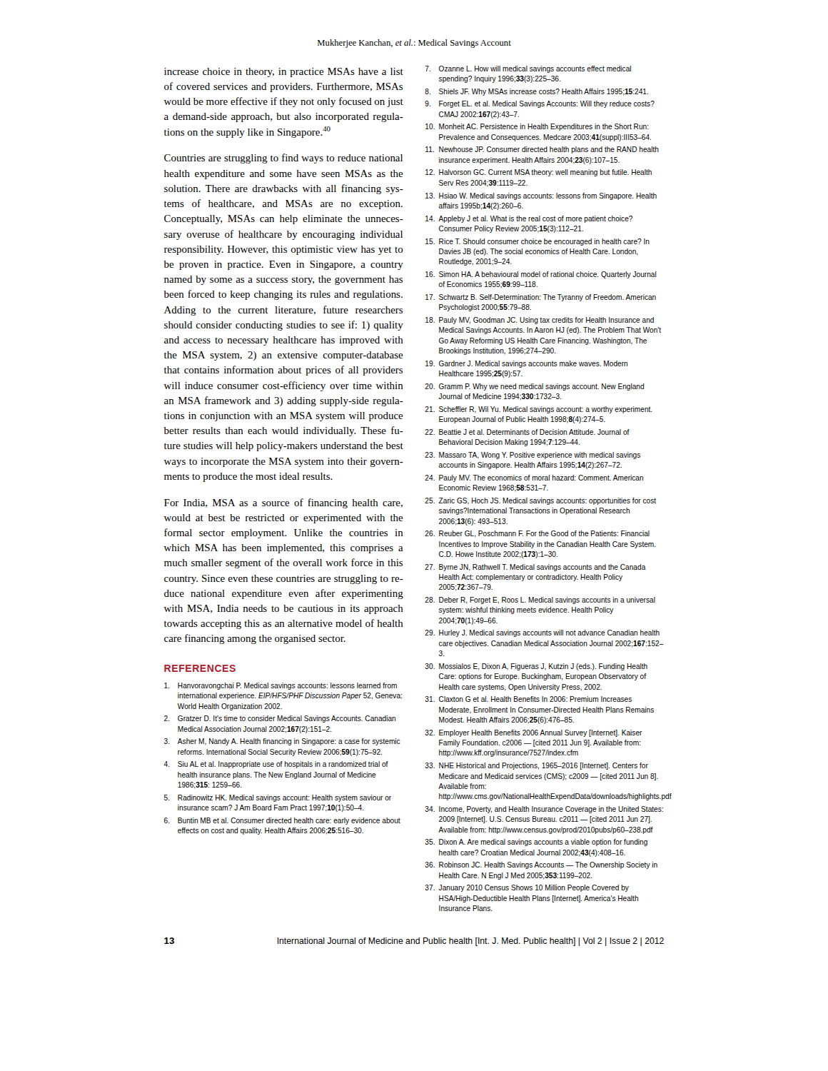Mukherjee Kanchan, et al.: Medical Savings Account
increase choice in theory, in practice MSAs have a list of covered services and providers. Furthermore, MSAs would be more effective if they not only focused on just a demand-side approach, but also incorporated regulations on the supply like in Singapore.40
Countries are struggling to find ways to reduce national health expenditure and some have seen MSAs as the solution. There are drawbacks with all financing systems of healthcare, and MSAs are no exception. Conceptually, MSAs can help eliminate the unnecessary overuse of healthcare by encouraging individual responsibility. However, this optimistic view has yet to be proven in practice. Even in Singapore, a country named by some as a success story, the government has been forced to keep changing its rules and regulations. Adding to the current literature, future researchers should consider conducting studies to see if: 1) quality and access to necessary healthcare has improved with the MSA system, 2) an extensive computer-database that contains information about prices of all providers will induce consumer cost-efficiency over time within an MSA framework and 3) adding supply-side regulations in conjunction with an MSA system will produce better results than each would individually. These future studies will help policy-makers understand the best ways to incorporate the MSA system into their governments to produce the most ideal results.
For India, MSA as a source of financing health care, would at best be restricted or experimented with the formal sector employment. Unlike the countries in which MSA has been implemented, this comprises a much smaller segment of the overall work force in this country. Since even these countries are struggling to reduce national expenditure even after experimenting with MSA, India needs to be cautious in its approach towards accepting this as an alternative model of health care financing among the organised sector.
REFERENCES
Hanvoravongchai P. Medical savings accounts: lessons learned from international experience. EIP/HFS/PHF Discussion Paper 52, Geneva: World Health Organization 2002.
Gratzer D. It's time to consider Medical Savings Accounts. Canadian Medical Association Journal 2002;167(2):151–2.
Asher M, Nandy A. Health financing in Singapore: a case for systemic reforms. International Social Security Review 2006;59(1):75–92.
Siu AL et al. Inappropriate use of hospitals in a randomized trial of health insurance plans. The New England Journal of Medicine 1986;315: 1259–66.
Radinowitz HK. Medical savings account: Health system saviour or insurance scam? J Am Board Fam Pract 1997;10(1):50–4.
Buntin MB et al. Consumer directed health care: early evidence about effects on cost and quality. Health Affairs 2006;25:516–30.
Ozanne L. How will medical savings accounts effect medical spending? Inquiry 1996;33(3):225–36.
Shiels JF. Why MSAs increase costs? Health Affairs 1995;15:241.
Forget EL. et al. Medical Savings Accounts: Will they reduce costs? CMAJ 2002:167(2):43–7.
Monheit AC. Persistence in Health Expenditures in the Short Run: Prevalence and Consequences. Medcare 2003;41(suppl):III53–64.
Newhouse JP. Consumer directed health plans and the RAND health insurance experiment. Health Affairs 2004;23(6):107–15.
Halvorson GC. Current MSA theory: well meaning but futile. Health Serv Res 2004;39:1119–22.
Hsiao W. Medical savings accounts: lessons from Singapore. Health affairs 1995b;14(2):260–6.
Appleby J et al. What is the real cost of more patient choice? Consumer Policy Review 2005;15(3):112–21.
Rice T. Should consumer choice be encouraged in health care? In Davies JB (ed). The social economics of Health Care. London, Routledge, 2001;9–24.
Simon HA. A behavioural model of rational choice. Quarterly Journal of Economics 1955;69:99–118.
Schwartz B. Self-Determination: The Tyranny of Freedom. American Psychologist 2000;55:79–88.
Pauly MV, Goodman JC. Using tax credits for Health Insurance and Medical Savings Accounts. In Aaron HJ (ed). The Problem That Won't Go Away Reforming US Health Care Financing. Washington, The Brookings Institution, 1996;274–290.
Gardner J. Medical savings accounts make waves. Modern Healthcare 1995;25(9):57.
Gramm P. Why we need medical savings account. New England Journal of Medicine 1994;330:1732–3.
Scheffler R, Wil Yu. Medical savings account: a worthy experiment. European Journal of Public Health 1998;8(4):274–5.
Beattie J et al. Determinants of Decision Attitude. Journal of Behavioral Decision Making 1994;7:129–44.
Massaro TA, Wong Y. Positive experience with medical savings accounts in Singapore. Health Affairs 1995;14(2):267–72.
Pauly MV. The economics of moral hazard: Comment. American Economic Review 1968;58:531–7.
Zaric GS, Hoch JS. Medical savings accounts: opportunities for cost savings?International Transactions in Operational Research 2006;13(6): 493–513.
Reuber GL, Poschmann F. For the Good of the Patients: Financial Incentives to Improve Stability in the Canadian Health Care System. C.D. Howe Institute 2002;(173):1–30.
Byrne JN, Rathwell T. Medical savings accounts and the Canada Health Act: complementary or contradictory. Health Policy 2005;72:367–79.
Deber R, Forget E, Roos L. Medical savings accounts in a universal system: wishful thinking meets evidence. Health Policy 2004;70(1):49–66.
Hurley J. Medical savings accounts will not advance Canadian health care objectives. Canadian Medical Association Journal 2002;167:152–3.
Mossialos E, Dixon A, Figueras J, Kutzin J (eds.). Funding Health Care: options for Europe. Buckingham, European Observatory of Health care systems, Open University Press, 2002.
Claxton G et al. Health Benefits In 2006: Premium Increases Moderate, Enrollment In Consumer-Directed Health Plans Remains Modest. Health Affairs 2006;25(6):476–85.
Employer Health Benefits 2006 Annual Survey [Internet]. Kaiser Family Foundation. c2006 — [cited 2011 Jun 9]. Available from: http://www.kff.org/insurance/7527/index.cfm
NHE Historical and Projections, 1965–2016 [Internet]. Centers for Medicare and Medicaid services (CMS); c2009 — [cited 2011 Jun 8]. Available from: http://www.cms.gov/NationalHealthExpendData/downloads/highlights.pdf
Income, Poverty, and Health Insurance Coverage in the United States: 2009 [Internet]. U.S. Census Bureau. c2011 — [cited 2011 Jun 27]. Available from: http://www.census.gov/prod/2010pubs/p60–238.pdf
Dixon A. Are medical savings accounts a viable option for funding health care? Croatian Medical Journal 2002;43(4):408–16.
Robinson JC. Health Savings Accounts — The Ownership Society in Health Care. N Engl J Med 2005;353:1199–202.
January 2010 Census Shows 10 Million People Covered by HSA/High-Deductible Health Plans [Internet]. America's Health Insurance Plans.
13
International Journal of Medicine and Public health [Int. J. Med. Public health] | Vol 2 | Issue 2 | 2012